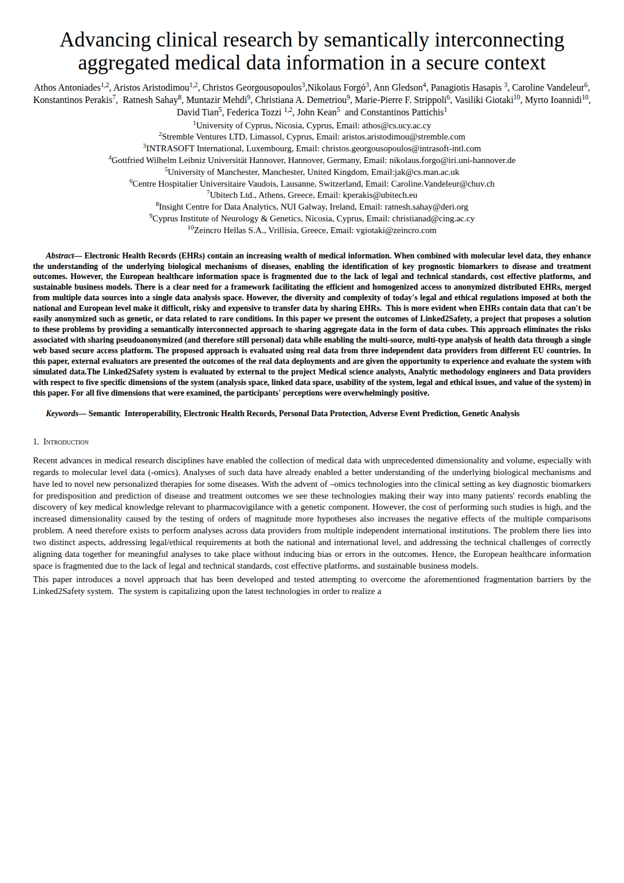Advancing clinical research by semantically interconnecting aggregated medical data information in a secure context
Athos Antoniades1,2, Aristos Aristodimou1,2, Christos Georgousopoulos3,Nikolaus Forgó3, Ann Gledson4, Panagiotis Hasapis 3, Caroline Vandeleur6, Konstantinos Perakis7, Ratnesh Sahay8, Muntazir Mehdi9, Christiana A. Demetriou9, Marie-Pierre F. Strippoli6, Vasiliki Giotaki10, Myrto Ioannidi10, David Tian5, Federica Tozzi 1,2, John Kean5 and Constantinos Pattichis1
1University of Cyprus, Nicosia, Cyprus, Email: athos@cs.ucy.ac.cy
2Stremble Ventures LTD, Limassol, Cyprus, Email: aristos.aristodimou@stremble.com
3INTRASOFT International, Luxembourg, Email: christos.georgousopoulos@intrasoft-intl.com
4Gottfried Wilhelm Leibniz Universität Hannover, Hannover, Germany, Email: nikolaus.forgo@iri.uni-hannover.de
5University of Manchester, Manchester, United Kingdom, Email:jak@cs.man.ac.uk
6Centre Hospitalier Universitaire Vaudois, Lausanne, Switzerland, Email: Caroline.Vandeleur@chuv.ch
7Ubitech Ltd., Athens, Greece, Email: kperakis@ubitech.eu
8Insight Centre for Data Analytics, NUI Galway, Ireland, Email: ratnesh.sahay@deri.org
9Cyprus Institute of Neurology & Genetics, Nicosia, Cyprus, Email: christianad@cing.ac.cy
10Zeincro Hellas S.A., Vrillisia, Greece, Email: vgiotaki@zeincro.com
Abstract— Electronic Health Records (EHRs) contain an increasing wealth of medical information. When combined with molecular level data, they enhance the understanding of the underlying biological mechanisms of diseases, enabling the identification of key prognostic biomarkers to disease and treatment outcomes. However, the European healthcare information space is fragmented due to the lack of legal and technical standards, cost effective platforms, and sustainable business models. There is a clear need for a framework facilitating the efficient and homogenized access to anonymized distributed EHRs, merged from multiple data sources into a single data analysis space. However, the diversity and complexity of today's legal and ethical regulations imposed at both the national and European level make it difficult, risky and expensive to transfer data by sharing EHRs. This is more evident when EHRs contain data that can't be easily anonymized such as genetic, or data related to rare conditions. In this paper we present the outcomes of Linked2Safety, a project that proposes a solution to these problems by providing a semantically interconnected approach to sharing aggregate data in the form of data cubes. This approach eliminates the risks associated with sharing pseudoanonymized (and therefore still personal) data while enabling the multi-source, multi-type analysis of health data through a single web based secure access platform. The proposed approach is evaluated using real data from three independent data providers from different EU countries. In this paper, external evaluators are presented the outcomes of the real data deployments and are given the opportunity to experience and evaluate the system with simulated data.The Linked2Safety system is evaluated by external to the project Medical science analysts, Analytic methodology engineers and Data providers with respect to five specific dimensions of the system (analysis space, linked data space, usability of the system, legal and ethical issues, and value of the system) in this paper. For all five dimensions that were examined, the participants' perceptions were overwhelmingly positive.
Keywords— Semantic Interoperability, Electronic Health Records, Personal Data Protection, Adverse Event Prediction, Genetic Analysis
1. Introduction
Recent advances in medical research disciplines have enabled the collection of medical data with unprecedented dimensionality and volume, especially with regards to molecular level data (-omics). Analyses of such data have already enabled a better understanding of the underlying biological mechanisms and have led to novel new personalized therapies for some diseases. With the advent of –omics technologies into the clinical setting as key diagnostic biomarkers for predisposition and prediction of disease and treatment outcomes we see these technologies making their way into many patients' records enabling the discovery of key medical knowledge relevant to pharmacovigilance with a genetic component. However, the cost of performing such studies is high, and the increased dimensionality caused by the testing of orders of magnitude more hypotheses also increases the negative effects of the multiple comparisons problem. A need therefore exists to perform analyses across data providers from multiple independent international institutions. The problem there lies into two distinct aspects, addressing legal/ethical requirements at both the national and international level, and addressing the technical challenges of correctly aligning data together for meaningful analyses to take place without inducing bias or errors in the outcomes. Hence, the European healthcare information space is fragmented due to the lack of legal and technical standards, cost effective platforms, and sustainable business models.
This paper introduces a novel approach that has been developed and tested attempting to overcome the aforementioned fragmentation barriers by the Linked2Safety system. The system is capitalizing upon the latest technologies in order to realize a